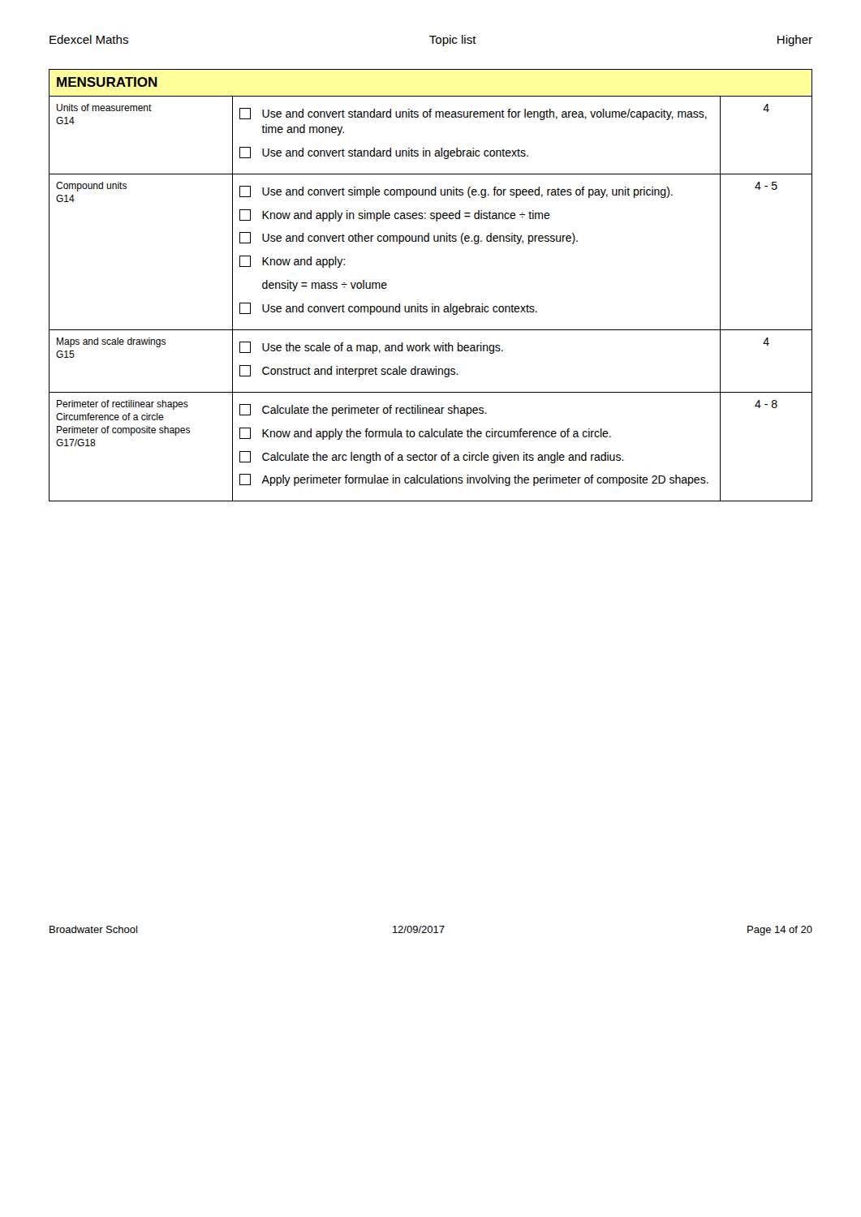Edexcel Maths
Topic list
Higher
| MENSURATION |
| Units of measurement G14 | Use and convert standard units of measurement for length, area, volume/capacity, mass, time and money. Use and convert standard units in algebraic contexts. | 4 |
| Compound units G14 | Use and convert simple compound units (e.g. for speed, rates of pay, unit pricing). Know and apply in simple cases: speed = distance ÷ time Use and convert other compound units (e.g. density, pressure). Know and apply: density = mass ÷ volume Use and convert compound units in algebraic contexts. | 4 - 5 |
| Maps and scale drawings G15 | Use the scale of a map, and work with bearings. Construct and interpret scale drawings. | 4 |
| Perimeter of rectilinear shapes Circumference of a circle Perimeter of composite shapes G17/G18 | Calculate the perimeter of rectilinear shapes. Know and apply the formula to calculate the circumference of a circle. Calculate the arc length of a sector of a circle given its angle and radius. Apply perimeter formulae in calculations involving the perimeter of composite 2D shapes. | 4 - 8 |
Broadwater School
12/09/2017
Page 14 of 20